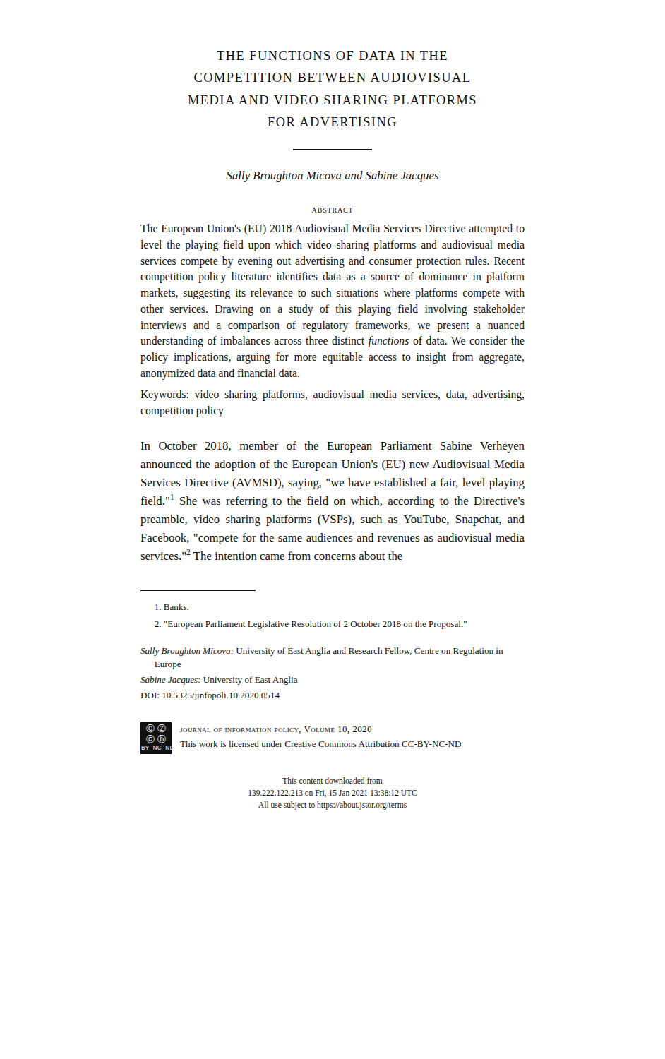The Functions of Data in the
Competition Between Audiovisual
Media and Video Sharing Platforms
for Advertising
Sally Broughton Micova and Sabine Jacques
abstract
The European Union's (EU) 2018 Audiovisual Media Services Directive attempted to level the playing field upon which video sharing platforms and audiovisual media services compete by evening out advertising and consumer protection rules. Recent competition policy literature identifies data as a source of dominance in platform markets, suggesting its relevance to such situations where platforms compete with other services. Drawing on a study of this playing field involving stakeholder interviews and a comparison of regulatory frameworks, we present a nuanced understanding of imbalances across three distinct functions of data. We consider the policy implications, arguing for more equitable access to insight from aggregate, anonymized data and financial data.
Keywords: video sharing platforms, audiovisual media services, data, advertising, competition policy
In October 2018, member of the European Parliament Sabine Verheyen announced the adoption of the European Union's (EU) new Audiovisual Media Services Directive (AVMSD), saying, "we have established a fair, level playing field."1 She was referring to the field on which, according to the Directive's preamble, video sharing platforms (VSPs), such as YouTube, Snapchat, and Facebook, "compete for the same audiences and revenues as audiovisual media services."2 The intention came from concerns about the
1. Banks.
2. "European Parliament Legislative Resolution of 2 October 2018 on the Proposal."
Sally Broughton Micova: University of East Anglia and Research Fellow, Centre on Regulation in Europe
Sabine Jacques: University of East Anglia
DOI: 10.5325/jinfopoli.10.2020.0514
Ⓒ Ⓩ ⓒ ⓑ
BY NC ND
journal of information policy, Volume 10, 2020
This work is licensed under Creative Commons Attribution CC-BY-NC-ND
This content downloaded from
139.222.122.213 on Fri, 15 Jan 2021 13:38:12 UTC
All use subject to https://about.jstor.org/terms